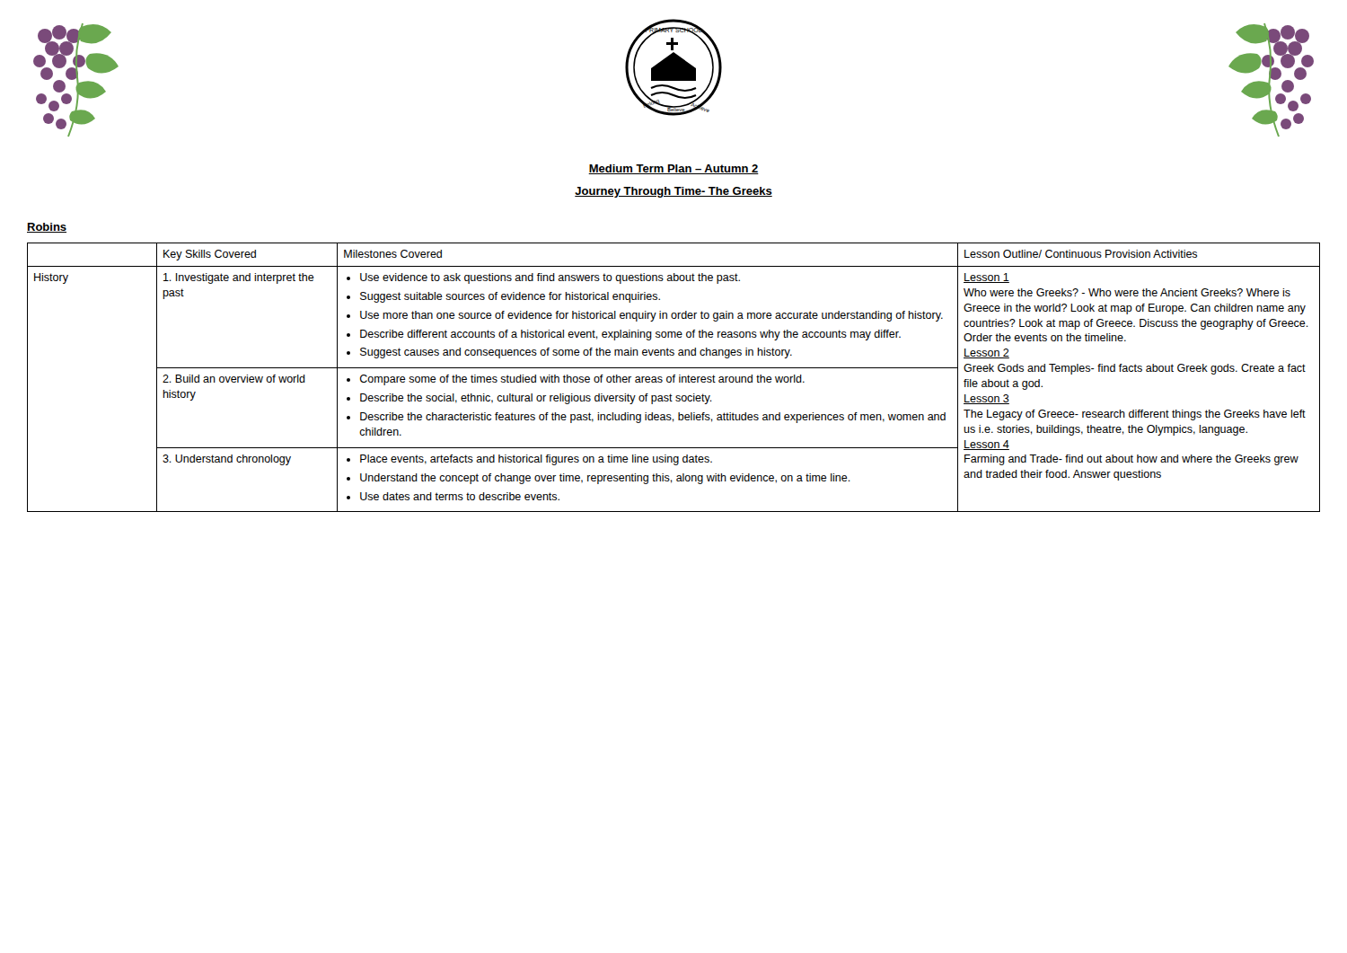PRIMARY SCHOOL Belong Believe Achieve
Medium Term Plan – Autumn 2
Journey Through Time- The Greeks
Robins
| | Key Skills Covered | Milestones Covered | Lesson Outline/ Continuous Provision Activities |
| --- | --- | --- | --- |
| History | 1. Investigate and interpret the past | Use evidence to ask questions and find answers to questions about the past. Suggest suitable sources of evidence for historical enquiries. Use more than one source of evidence for historical enquiry in order to gain a more accurate understanding of history. Describe different accounts of a historical event, explaining some of the reasons why the accounts may differ. Suggest causes and consequences of some of the main events and changes in history. | Lesson 1 Who were the Greeks? - Who were the Ancient Greeks? Where is Greece in the world? Look at map of Europe. Can children name any countries? Look at map of Greece. Discuss the geography of Greece. Order the events on the timeline. Lesson 2 Greek Gods and Temples- find facts about Greek gods. Create a fact file about a god. Lesson 3 The Legacy of Greece- research different things the Greeks have left us i.e. stories, buildings, theatre, the Olympics, language. Lesson 4 Farming and Trade- find out about how and where the Greeks grew and traded their food. Answer questions |
| 2. Build an overview of world history | Compare some of the times studied with those of other areas of interest around the world. Describe the social, ethnic, cultural or religious diversity of past society. Describe the characteristic features of the past, including ideas, beliefs, attitudes and experiences of men, women and children. |
| 3. Understand chronology | Place events, artefacts and historical figures on a time line using dates. Understand the concept of change over time, representing this, along with evidence, on a time line. Use dates and terms to describe events. |